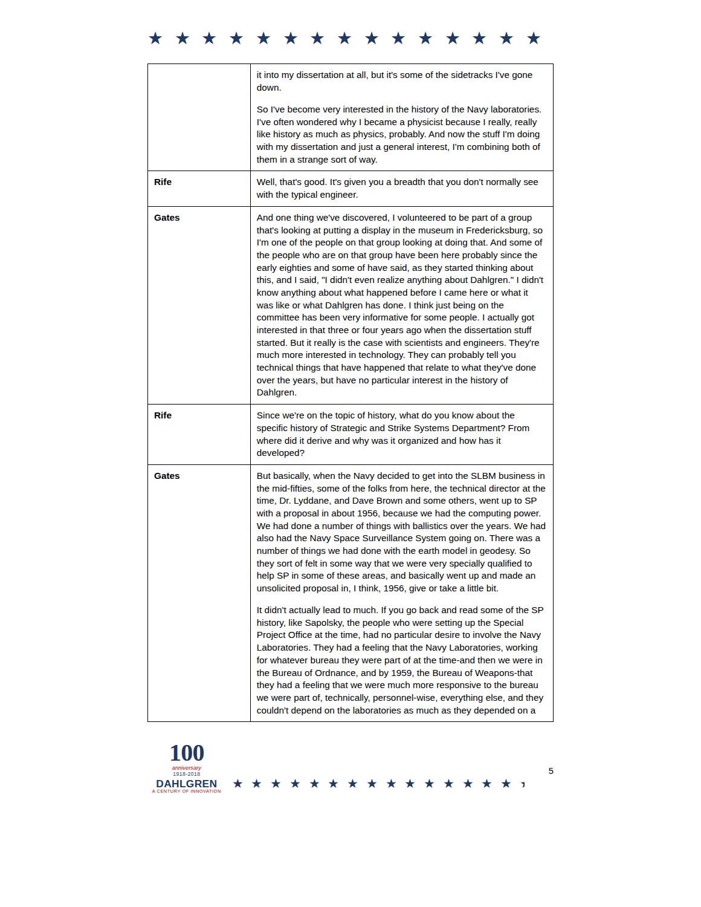★ ★ ★ ★ ★ ★ ★ ★ ★ ★ ★ ★ ★ ★ ★ ★ ★ ★ ★ ★ ★ ★ ★ ★ ★ ★
| | it into my dissertation at all, but it's some of the sidetracks I've gone down. So I've become very interested in the history of the Navy laboratories. I've often wondered why I became a physicist because I really, really like history as much as physics, probably. And now the stuff I'm doing with my dissertation and just a general interest, I'm combining both of them in a strange sort of way. |
| Rife | Well, that's good. It's given you a breadth that you don't normally see with the typical engineer. |
| Gates | And one thing we've discovered, I volunteered to be part of a group that's looking at putting a display in the museum in Fredericksburg, so I'm one of the people on that group looking at doing that. And some of the people who are on that group have been here probably since the early eighties and some of have said, as they started thinking about this, and I said, "I didn't even realize anything about Dahlgren." I didn't know anything about what happened before I came here or what it was like or what Dahlgren has done. I think just being on the committee has been very informative for some people. I actually got interested in that three or four years ago when the dissertation stuff started. But it really is the case with scientists and engineers. They're much more interested in technology. They can probably tell you technical things that have happened that relate to what they've done over the years, but have no particular interest in the history of Dahlgren. |
| Rife | Since we're on the topic of history, what do you know about the specific history of Strategic and Strike Systems Department? From where did it derive and why was it organized and how has it developed? |
| Gates | But basically, when the Navy decided to get into the SLBM business in the mid-fifties, some of the folks from here, the technical director at the time, Dr. Lyddane, and Dave Brown and some others, went up to SP with a proposal in about 1956, because we had the computing power. We had done a number of things with ballistics over the years. We had also had the Navy Space Surveillance System going on. There was a number of things we had done with the earth model in geodesy. So they sort of felt in some way that we were very specially qualified to help SP in some of these areas, and basically went up and made an unsolicited proposal in, I think, 1956, give or take a little bit. It didn't actually lead to much. If you go back and read some of the SP history, like Sapolsky, the people who were setting up the Special Project Office at the time, had no particular desire to involve the Navy Laboratories. They had a feeling that the Navy Laboratories, working for whatever bureau they were part of at the time-and then we were in the Bureau of Ordnance, and by 1959, the Bureau of Weapons-that they had a feeling that we were much more responsive to the bureau we were part of, technically, personnel-wise, everything else, and they couldn't depend on the laboratories as much as they depended on a |
100 anniversary 1918-2018 DAHLGREN A CENTURY OF INNOVATION
★ ★ ★ ★ ★ ★ ★ ★ ★ ★ ★ ★ ★ ★ ★ ★ ★ ★ ★ ★
5